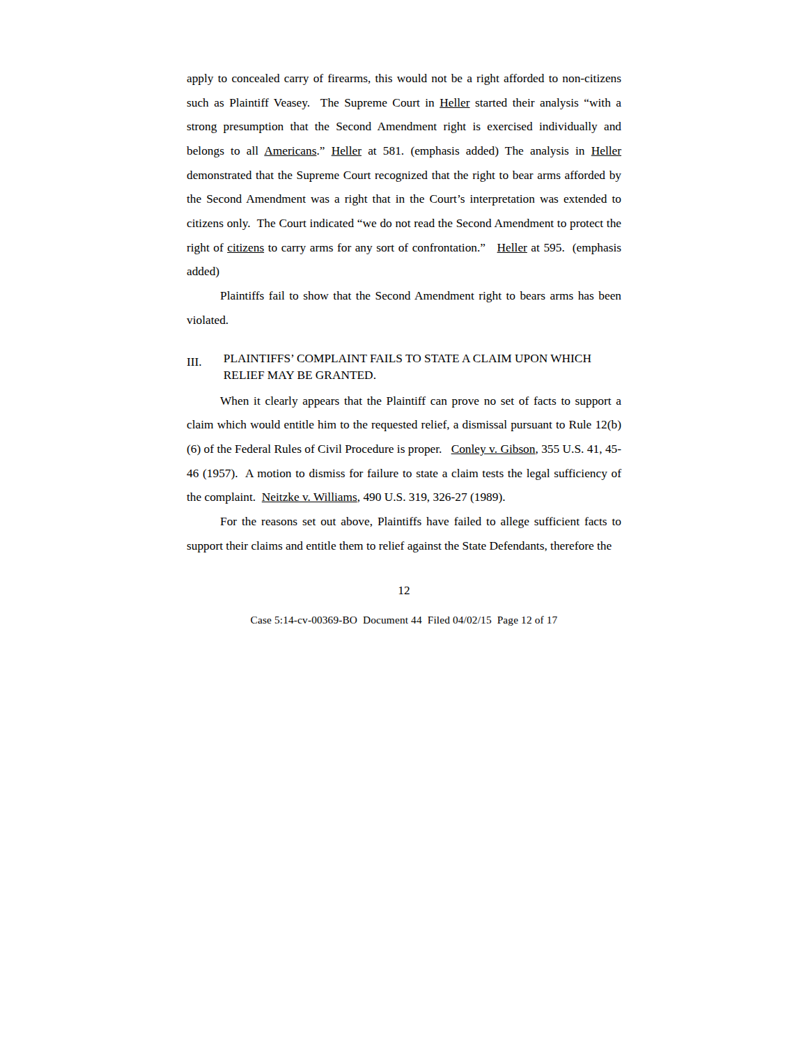apply to concealed carry of firearms, this would not be a right afforded to non-citizens such as Plaintiff Veasey. The Supreme Court in Heller started their analysis “with a strong presumption that the Second Amendment right is exercised individually and belongs to all Americans.” Heller at 581. (emphasis added) The analysis in Heller demonstrated that the Supreme Court recognized that the right to bear arms afforded by the Second Amendment was a right that in the Court’s interpretation was extended to citizens only. The Court indicated “we do not read the Second Amendment to protect the right of citizens to carry arms for any sort of confrontation.” Heller at 595. (emphasis added)
Plaintiffs fail to show that the Second Amendment right to bears arms has been violated.
III.
PLAINTIFFS’ COMPLAINT FAILS TO STATE A CLAIM UPON WHICH RELIEF MAY BE GRANTED.
When it clearly appears that the Plaintiff can prove no set of facts to support a claim which would entitle him to the requested relief, a dismissal pursuant to Rule 12(b)(6) of the Federal Rules of Civil Procedure is proper. Conley v. Gibson, 355 U.S. 41, 45-46 (1957). A motion to dismiss for failure to state a claim tests the legal sufficiency of the complaint. Neitzke v. Williams, 490 U.S. 319, 326-27 (1989).
For the reasons set out above, Plaintiffs have failed to allege sufficient facts to support their claims and entitle them to relief against the State Defendants, therefore the
12
Case 5:14-cv-00369-BO Document 44 Filed 04/02/15 Page 12 of 17